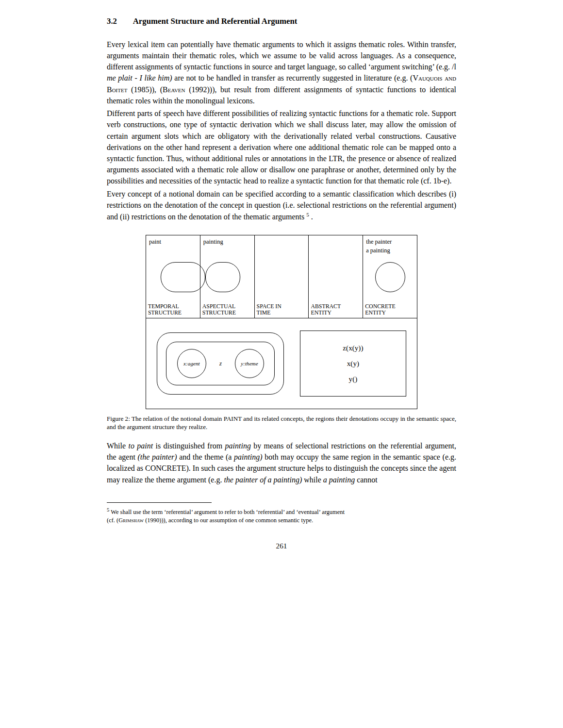3.2 Argument Structure and Referential Argument
Every lexical item can potentially have thematic arguments to which it assigns thematic roles. Within transfer, arguments maintain their thematic roles, which we assume to be valid across languages. As a consequence, different assignments of syntactic functions in source and target language, so called ‘argument switching’ (e.g. /l me plait - I like him) are not to be handled in transfer as recurrently suggested in literature (e.g. (Vauquois and Boitet (1985)), (Beaven (1992))), but result from different assignments of syntactic functions to identical thematic roles within the monolingual lexicons.
Different parts of speech have different possibilities of realizing syntactic functions for a thematic role. Support verb constructions, one type of syntactic derivation which we shall discuss later, may allow the omission of certain argument slots which are obligatory with the derivationally related verbal constructions. Causative derivations on the other hand represent a derivation where one additional thematic role can be mapped onto a syntactic function. Thus, without additional rules or annotations in the LTR, the presence or absence of realized arguments associated with a thematic role allow or disallow one paraphrase or another, determined only by the possibilities and necessities of the syntactic head to realize a syntactic function for that thematic role (cf. 1b-e).
Every concept of a notional domain can be specified according to a semantic classification which describes (i) restrictions on the denotation of the concept in question (i.e. selectional restrictions on the referential argument) and (ii) restrictions on the denotation of the thematic arguments 5 .
paint Temporal
Structure
painting Aspectual
Structure
Space in
Time
Abstract
Entity
the painter
a painting Concrete
Entity
x:agent z y:theme
z(x(y))
x(y)
y()
Figure 2: The relation of the notional domain PAINT and its related concepts, the regions their denotations occupy in the semantic space, and the argument structure they realize.
While to paint is distinguished from painting by means of selectional restrictions on the referential argument, the agent (the painter) and the theme (a painting) both may occupy the same region in the semantic space (e.g. localized as CONCRETE). In such cases the argument structure helps to distinguish the concepts since the agent may realize the theme argument (e.g. the painter of a painting) while a painting cannot
5 We shall use the term ‘referential’ argument to refer to both ‘referential’ and ‘eventual’ argument
(cf. (Grimshaw (1990))), according to our assumption of one common semantic type.
261